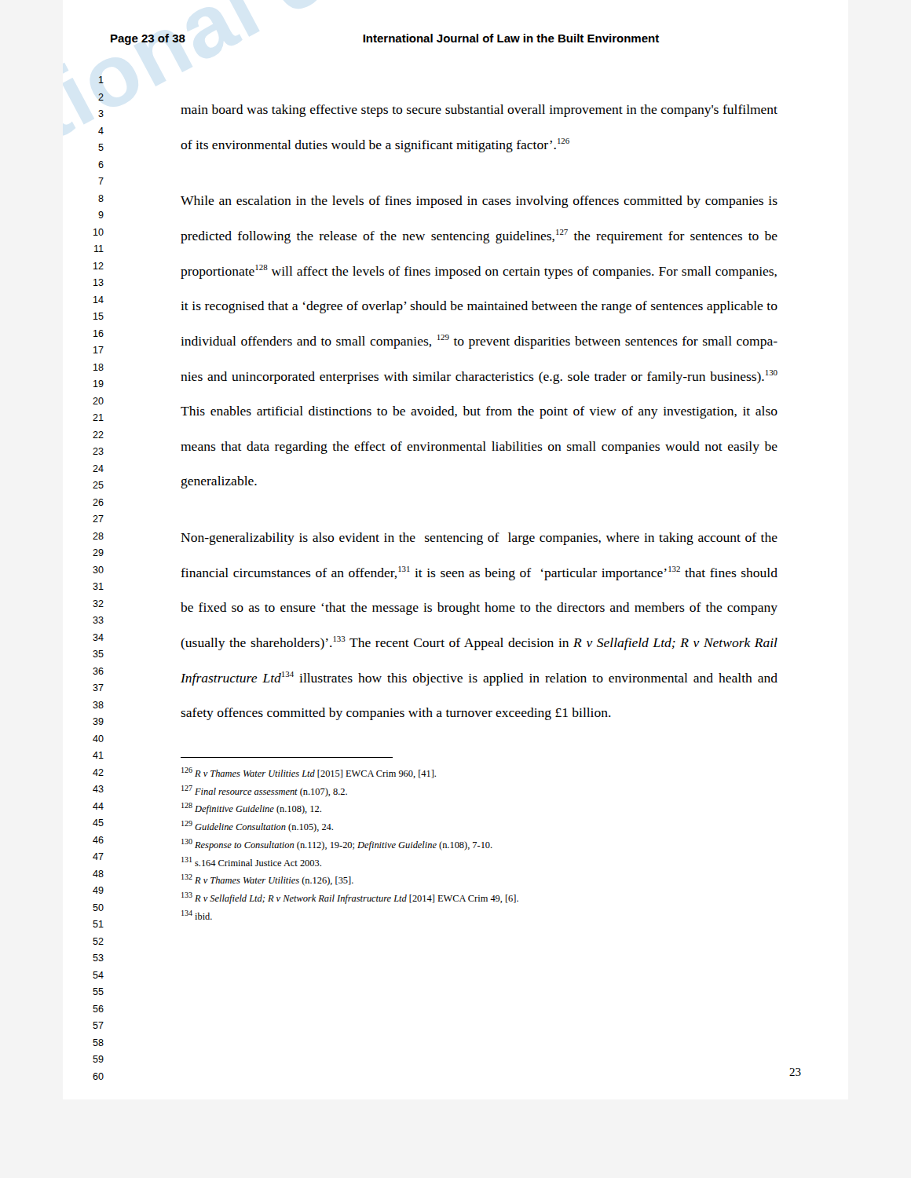ational Journal of Law in the Built Environ
Page 23 of 38
International Journal of Law in the Built Environment
1
2
3
4
5
6
7
8
9
10
11
12
13
14
15
16
17
18
19
20
21
22
23
24
25
26
27
28
29
30
31
32
33
34
35
36
37
38
39
40
41
42
43
44
45
46
47
48
49
50
51
52
53
54
55
56
57
58
59
60
main board was taking effective steps to secure substantial overall improvement in the company's fulfilment of its environmental duties would be a significant mitigating factor’.126
While an escalation in the levels of fines imposed in cases involving offences committed by companies is predicted following the release of the new sentencing guidelines,127 the requirement for sentences to be proportionate128 will affect the levels of fines imposed on certain types of companies. For small companies, it is recognised that a ‘degree of overlap’ should be maintained between the range of sentences applicable to individual offenders and to small companies, 129 to prevent disparities between sentences for small companies and unincorporated enterprises with similar characteristics (e.g. sole trader or family-run business).130 This enables artificial distinctions to be avoided, but from the point of view of any investigation, it also means that data regarding the effect of environmental liabilities on small companies would not easily be generalizable.
Non-generalizability is also evident in the sentencing of large companies, where in taking account of the financial circumstances of an offender,131 it is seen as being of ‘particular importance’132 that fines should be fixed so as to ensure ‘that the message is brought home to the directors and members of the company (usually the shareholders)’.133 The recent Court of Appeal decision in R v Sellafield Ltd; R v Network Rail Infrastructure Ltd134 illustrates how this objective is applied in relation to environmental and health and safety offences committed by companies with a turnover exceeding £1 billion.
126 R v Thames Water Utilities Ltd [2015] EWCA Crim 960, [41].
127 Final resource assessment (n.107), 8.2.
128 Definitive Guideline (n.108), 12.
129 Guideline Consultation (n.105), 24.
130 Response to Consultation (n.112), 19-20; Definitive Guideline (n.108), 7-10.
131s.164 Criminal Justice Act 2003.
132 R v Thames Water Utilities (n.126), [35].
133 R v Sellafield Ltd; R v Network Rail Infrastructure Ltd [2014] EWCA Crim 49, [6].
134ibid.
23